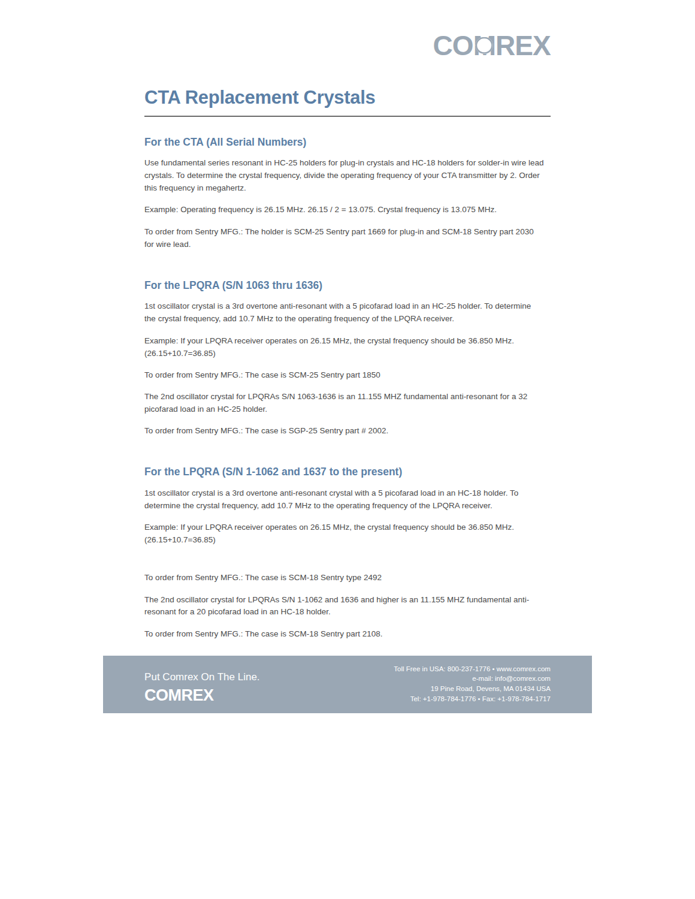COMREX
CTA Replacement Crystals
For the CTA (All Serial Numbers)
Use fundamental series resonant in HC-25 holders for plug-in crystals and HC-18 holders for solder-in wire lead crystals. To determine the crystal frequency, divide the operating frequency of your CTA transmitter by 2. Order this frequency in megahertz.
Example: Operating frequency is 26.15 MHz. 26.15 / 2 = 13.075. Crystal frequency is 13.075 MHz.
To order from Sentry MFG.: The holder is SCM-25 Sentry part 1669 for plug-in and SCM-18 Sentry part 2030 for wire lead.
For the LPQRA (S/N 1063 thru 1636)
1st oscillator crystal is a 3rd overtone anti-resonant with a 5 picofarad load in an HC-25 holder. To determine the crystal frequency, add 10.7 MHz to the operating frequency of the LPQRA receiver.
Example: If your LPQRA receiver operates on 26.15 MHz, the crystal frequency should be 36.850 MHz. (26.15+10.7=36.85)
To order from Sentry MFG.: The case is SCM-25 Sentry part 1850
The 2nd oscillator crystal for LPQRAs S/N 1063-1636 is an 11.155 MHZ fundamental anti-resonant for a 32 picofarad load in an HC-25 holder.
To order from Sentry MFG.: The case is SGP-25 Sentry part # 2002.
For the LPQRA (S/N 1-1062 and 1637 to the present)
1st oscillator crystal is a 3rd overtone anti-resonant crystal with a 5 picofarad load in an HC-18 holder. To determine the crystal frequency, add 10.7 MHz to the operating frequency of the LPQRA receiver.
Example: If your LPQRA receiver operates on 26.15 MHz, the crystal frequency should be 36.850 MHz. (26.15+10.7=36.85)
To order from Sentry MFG.: The case is SCM-18 Sentry type 2492
The 2nd oscillator crystal for LPQRAs S/N 1-1062 and 1636 and higher is an 11.155 MHZ fundamental anti-resonant for a 20 picofarad load in an HC-18 holder.
To order from Sentry MFG.: The case is SCM-18 Sentry part 2108.
Put Comrex On The Line.
COMREX
Toll Free in USA: 800-237-1776 • www.comrex.com
e-mail: info@comrex.com
19 Pine Road, Devens, MA 01434 USA
Tel: +1-978-784-1776 • Fax: +1-978-784-1717